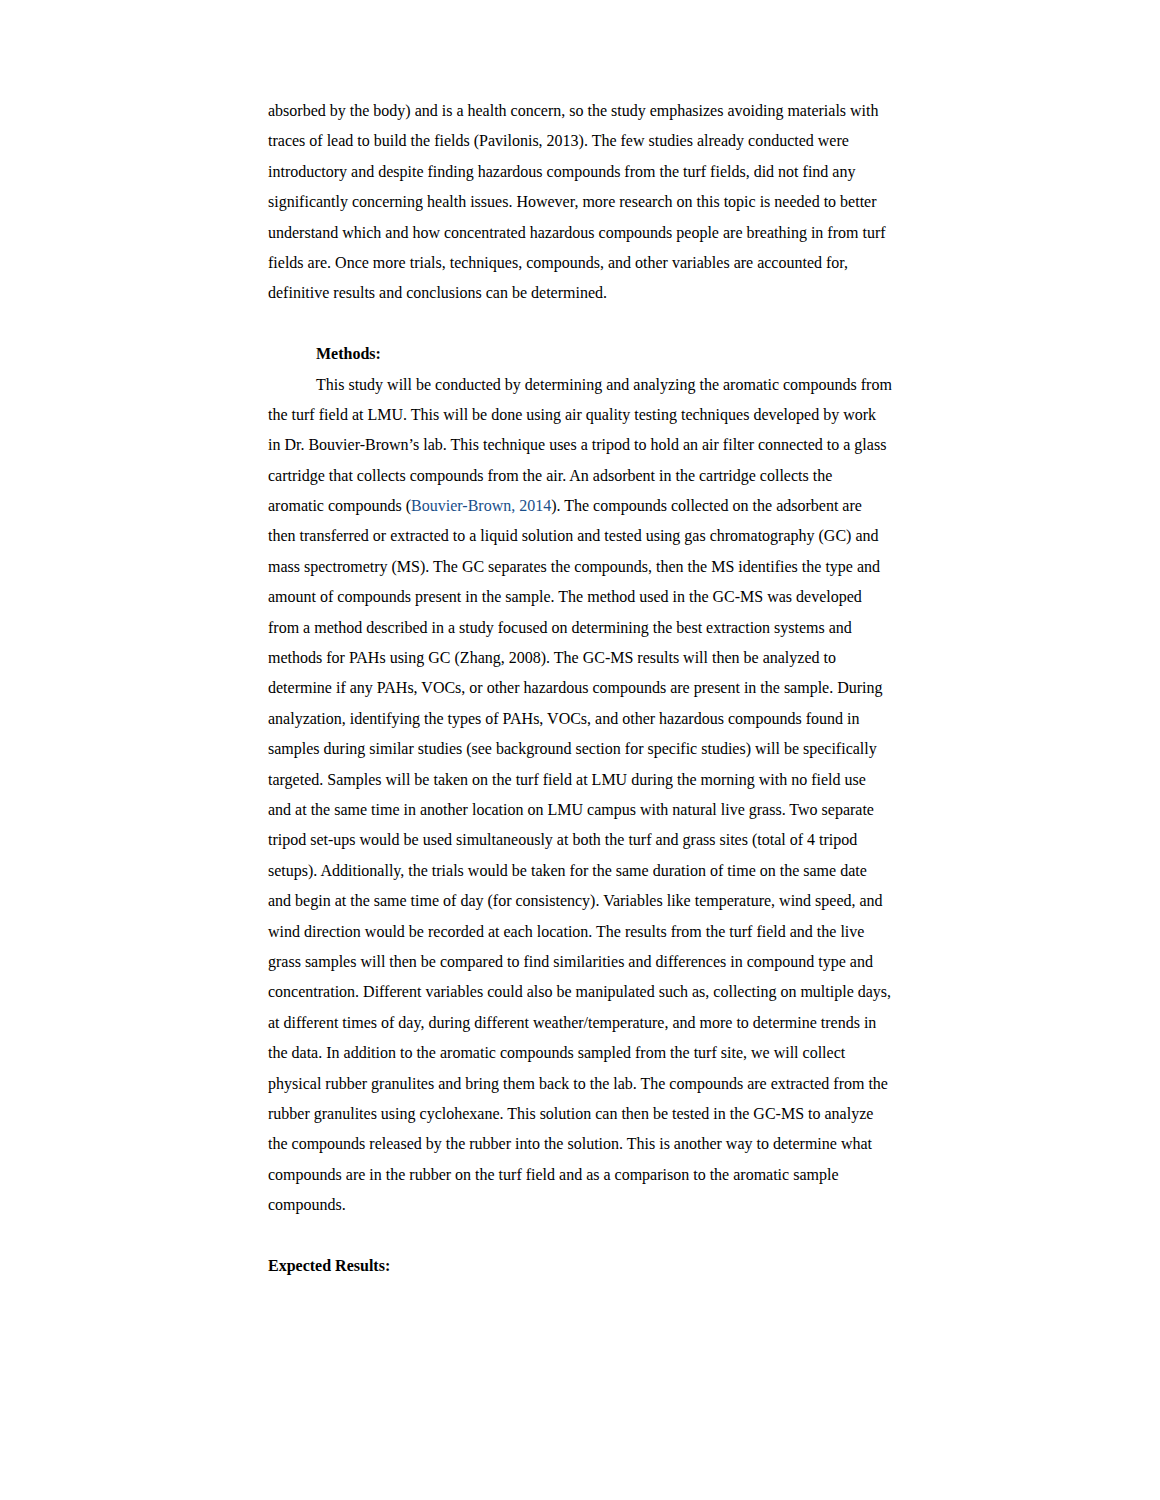absorbed by the body) and is a health concern, so the study emphasizes avoiding materials with traces of lead to build the fields (Pavilonis, 2013). The few studies already conducted were introductory and despite finding hazardous compounds from the turf fields, did not find any significantly concerning health issues. However, more research on this topic is needed to better understand which and how concentrated hazardous compounds people are breathing in from turf fields are. Once more trials, techniques, compounds, and other variables are accounted for, definitive results and conclusions can be determined.
Methods:
This study will be conducted by determining and analyzing the aromatic compounds from the turf field at LMU. This will be done using air quality testing techniques developed by work in Dr. Bouvier-Brown’s lab. This technique uses a tripod to hold an air filter connected to a glass cartridge that collects compounds from the air. An adsorbent in the cartridge collects the aromatic compounds (Bouvier-Brown, 2014). The compounds collected on the adsorbent are then transferred or extracted to a liquid solution and tested using gas chromatography (GC) and mass spectrometry (MS). The GC separates the compounds, then the MS identifies the type and amount of compounds present in the sample. The method used in the GC-MS was developed from a method described in a study focused on determining the best extraction systems and methods for PAHs using GC (Zhang, 2008). The GC-MS results will then be analyzed to determine if any PAHs, VOCs, or other hazardous compounds are present in the sample. During analyzation, identifying the types of PAHs, VOCs, and other hazardous compounds found in samples during similar studies (see background section for specific studies) will be specifically targeted. Samples will be taken on the turf field at LMU during the morning with no field use and at the same time in another location on LMU campus with natural live grass. Two separate tripod set-ups would be used simultaneously at both the turf and grass sites (total of 4 tripod setups). Additionally, the trials would be taken for the same duration of time on the same date and begin at the same time of day (for consistency). Variables like temperature, wind speed, and wind direction would be recorded at each location. The results from the turf field and the live grass samples will then be compared to find similarities and differences in compound type and concentration. Different variables could also be manipulated such as, collecting on multiple days, at different times of day, during different weather/temperature, and more to determine trends in the data. In addition to the aromatic compounds sampled from the turf site, we will collect physical rubber granulites and bring them back to the lab. The compounds are extracted from the rubber granulites using cyclohexane. This solution can then be tested in the GC-MS to analyze the compounds released by the rubber into the solution. This is another way to determine what compounds are in the rubber on the turf field and as a comparison to the aromatic sample compounds.
Expected Results: